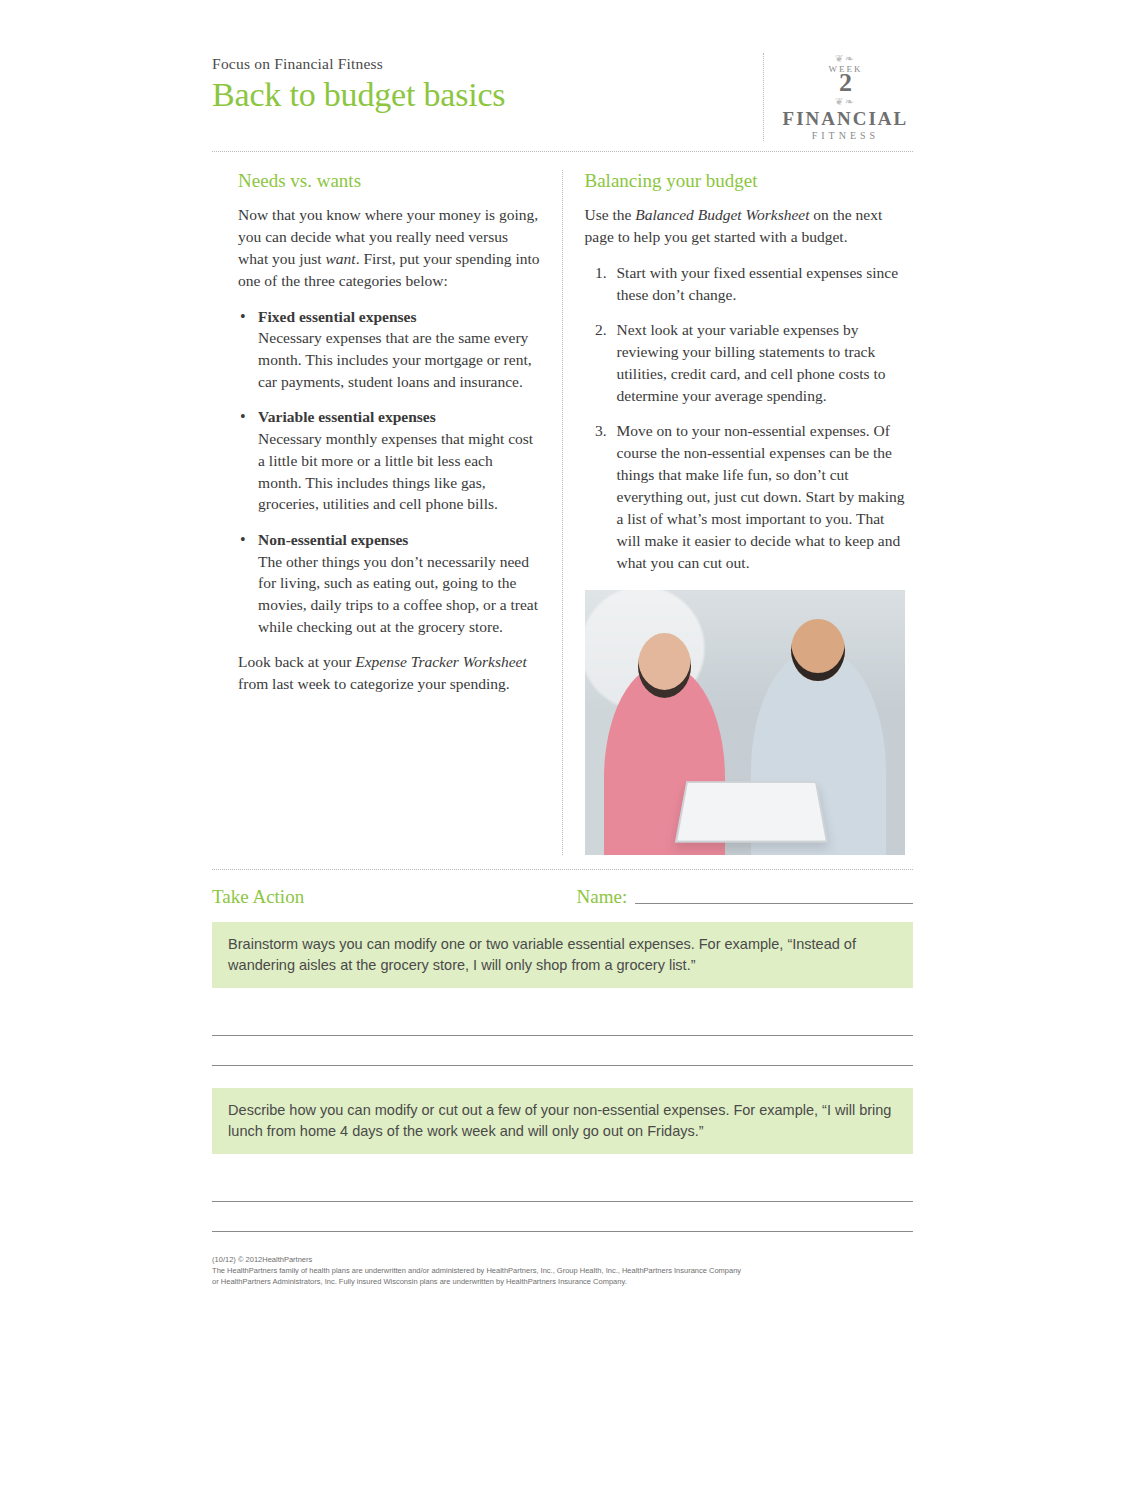Focus on Financial Fitness
Back to budget basics
❦❧
Week
2
❦❧
FINANCIAL
Fitness
Needs vs. wants
Now that you know where your money is going, you can decide what you really need versus what you just want. First, put your spending into one of the three categories below:
Fixed essential expenses Necessary expenses that are the same every month. This includes your mortgage or rent, car payments, student loans and insurance.
Variable essential expenses Necessary monthly expenses that might cost a little bit more or a little bit less each month. This includes things like gas, groceries, utilities and cell phone bills.
Non-essential expenses The other things you don’t necessarily need for living, such as eating out, going to the movies, daily trips to a coffee shop, or a treat while checking out at the grocery store.
Look back at your Expense Tracker Worksheet from last week to categorize your spending.
Balancing your budget
Use the Balanced Budget Worksheet on the next page to help you get started with a budget.
Start with your fixed essential expenses since these don’t change.
Next look at your variable expenses by reviewing your billing statements to track utilities, credit card, and cell phone costs to determine your average spending.
Move on to your non-essential expenses. Of course the non-essential expenses can be the things that make life fun, so don’t cut everything out, just cut down. Start by making a list of what’s most important to you. That will make it easier to decide what to keep and what you can cut out.
Take Action
Name:
Brainstorm ways you can modify one or two variable essential expenses. For example, “Instead of wandering aisles at the grocery store, I will only shop from a grocery list.”
Describe how you can modify or cut out a few of your non-essential expenses. For example, “I will bring lunch from home 4 days of the work week and will only go out on Fridays.”
(10/12) © 2012HealthPartners
The HealthPartners family of health plans are underwritten and/or administered by HealthPartners, Inc., Group Health, Inc., HealthPartners Insurance Company
or HealthPartners Administrators, Inc. Fully insured Wisconsin plans are underwritten by HealthPartners Insurance Company.